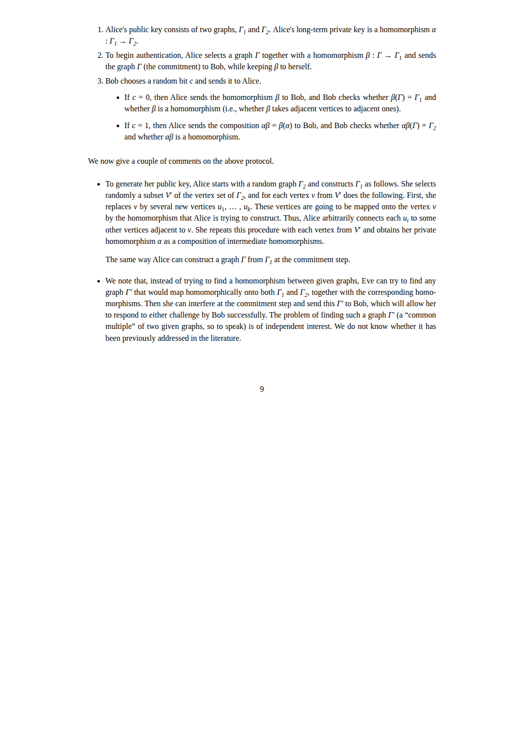Alice's public key consists of two graphs, Γ1 and Γ2. Alice's long-term private key is a homomorphism α : Γ1 → Γ2.
To begin authentication, Alice selects a graph Γ together with a homomorphism β : Γ → Γ1 and sends the graph Γ (the commitment) to Bob, while keeping β to herself.
Bob chooses a random bit c and sends it to Alice.
If c = 0, then Alice sends the homomorphism β to Bob, and Bob checks whether β(Γ) = Γ1 and whether β is a homomorphism (i.e., whether β takes adjacent vertices to adjacent ones).
If c = 1, then Alice sends the composition αβ = β(α) to Bob, and Bob checks whether αβ(Γ) = Γ2 and whether αβ is a homomorphism.
We now give a couple of comments on the above protocol.
To generate her public key, Alice starts with a random graph Γ2 and constructs Γ1 as follows. She selects randomly a subset V′ of the vertex set of Γ2, and for each vertex v from V′ does the following. First, she replaces v by several new vertices u1, … , uk. These vertices are going to be mapped onto the vertex v by the homomorphism that Alice is trying to construct. Thus, Alice arbitrarily connects each ui to some other vertices adjacent to v. She repeats this procedure with each vertex from V′ and obtains her private homomorphism α as a composition of intermediate homomorphisms.
The same way Alice can construct a graph Γ from Γ1 at the commitment step.
We note that, instead of trying to find a homomorphism between given graphs, Eve can try to find any graph Γ′ that would map homomorphically onto both Γ1 and Γ2, together with the corresponding homomorphisms. Then she can interfere at the commitment step and send this Γ′ to Bob, which will allow her to respond to either challenge by Bob successfully. The problem of finding such a graph Γ′ (a “common multiple” of two given graphs, so to speak) is of independent interest. We do not know whether it has been previously addressed in the literature.
9